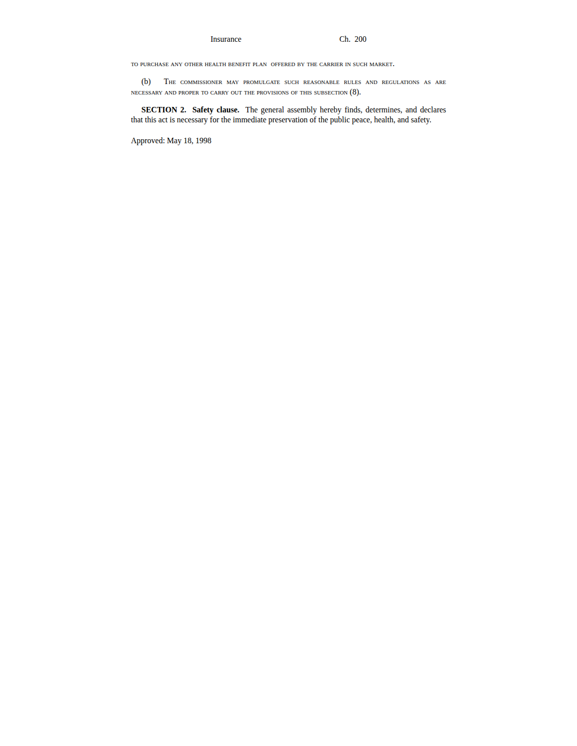Insurance Ch. 200
to purchase any other health benefit plan offered by the carrier in such market.
(b) The commissioner may promulgate such reasonable rules and regulations as are necessary and proper to carry out the provisions of this subsection (8).
SECTION 2. Safety clause. The general assembly hereby finds, determines, and declares that this act is necessary for the immediate preservation of the public peace, health, and safety.
Approved: May 18, 1998